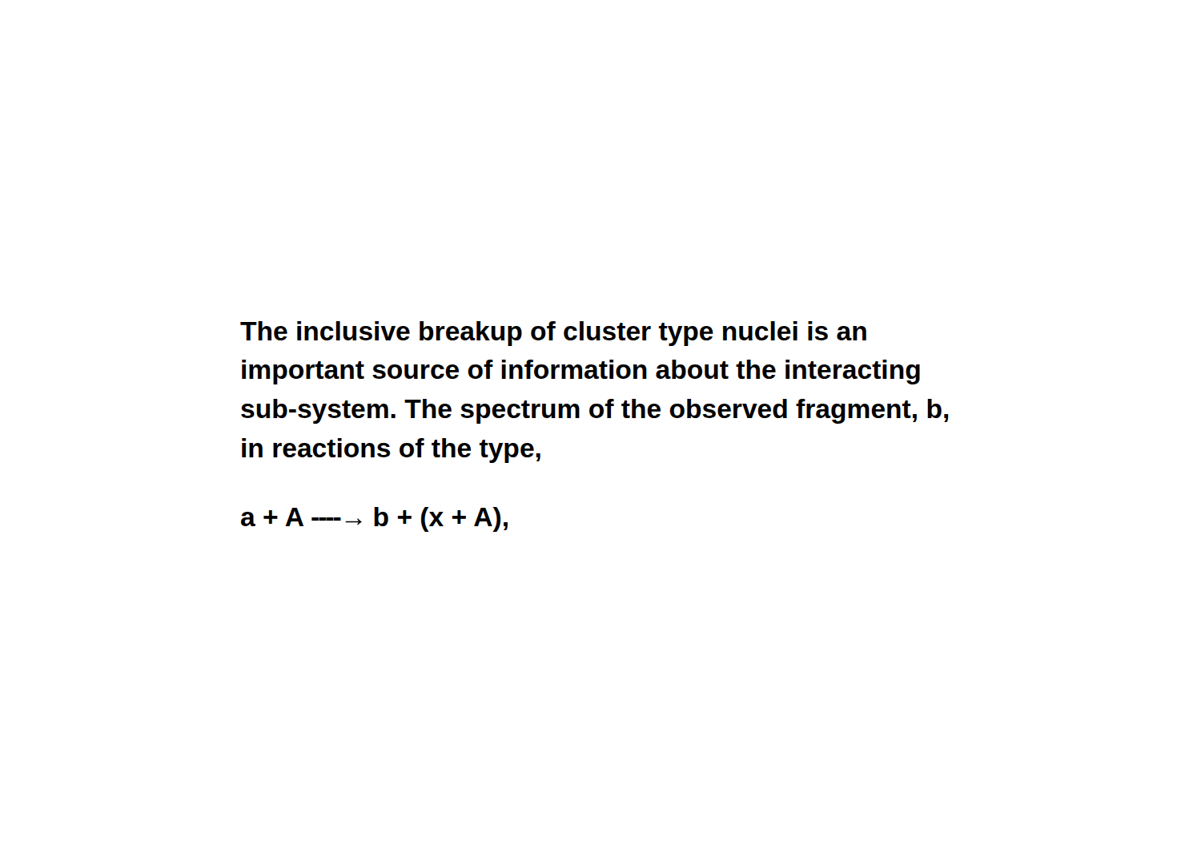The inclusive breakup of cluster type nuclei is an important source of information about the interacting sub-system. The spectrum of the observed fragment, b, in reactions of the type,
a + A ----→ b + (x + A),